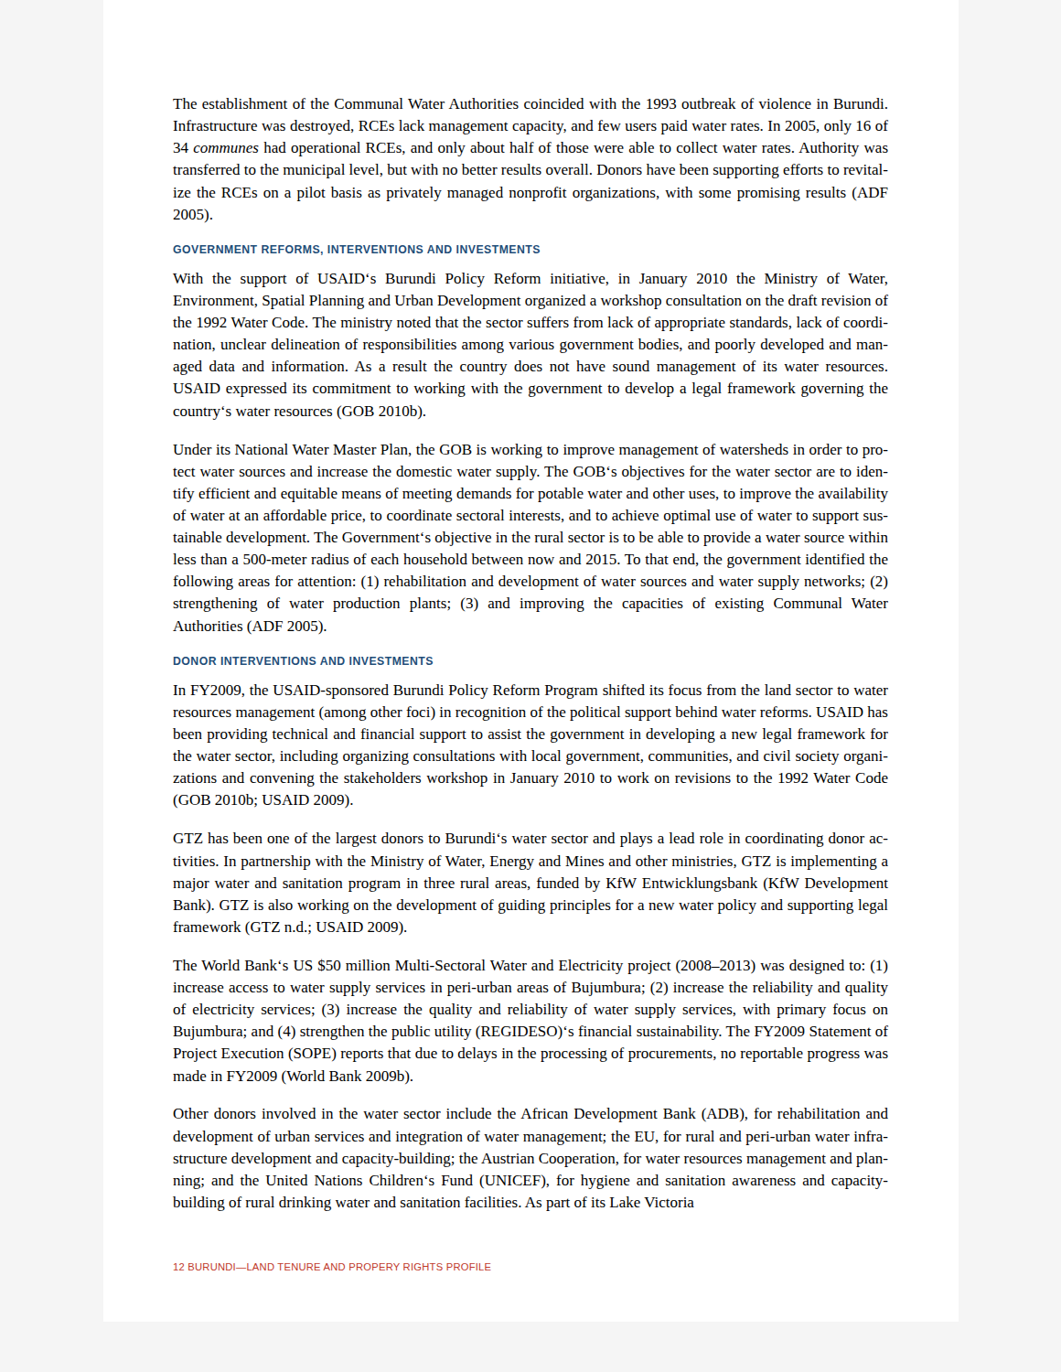The establishment of the Communal Water Authorities coincided with the 1993 outbreak of violence in Burundi. Infrastructure was destroyed, RCEs lack management capacity, and few users paid water rates. In 2005, only 16 of 34 communes had operational RCEs, and only about half of those were able to collect water rates. Authority was transferred to the municipal level, but with no better results overall. Donors have been supporting efforts to revitalize the RCEs on a pilot basis as privately managed nonprofit organizations, with some promising results (ADF 2005).
Government Reforms, Interventions and Investments
With the support of USAID‘s Burundi Policy Reform initiative, in January 2010 the Ministry of Water, Environment, Spatial Planning and Urban Development organized a workshop consultation on the draft revision of the 1992 Water Code. The ministry noted that the sector suffers from lack of appropriate standards, lack of coordination, unclear delineation of responsibilities among various government bodies, and poorly developed and managed data and information. As a result the country does not have sound management of its water resources. USAID expressed its commitment to working with the government to develop a legal framework governing the country‘s water resources (GOB 2010b).
Under its National Water Master Plan, the GOB is working to improve management of watersheds in order to protect water sources and increase the domestic water supply. The GOB‘s objectives for the water sector are to identify efficient and equitable means of meeting demands for potable water and other uses, to improve the availability of water at an affordable price, to coordinate sectoral interests, and to achieve optimal use of water to support sustainable development. The Government‘s objective in the rural sector is to be able to provide a water source within less than a 500-meter radius of each household between now and 2015. To that end, the government identified the following areas for attention: (1) rehabilitation and development of water sources and water supply networks; (2) strengthening of water production plants; (3) and improving the capacities of existing Communal Water Authorities (ADF 2005).
Donor Interventions and Investments
In FY2009, the USAID-sponsored Burundi Policy Reform Program shifted its focus from the land sector to water resources management (among other foci) in recognition of the political support behind water reforms. USAID has been providing technical and financial support to assist the government in developing a new legal framework for the water sector, including organizing consultations with local government, communities, and civil society organizations and convening the stakeholders workshop in January 2010 to work on revisions to the 1992 Water Code (GOB 2010b; USAID 2009).
GTZ has been one of the largest donors to Burundi‘s water sector and plays a lead role in coordinating donor activities. In partnership with the Ministry of Water, Energy and Mines and other ministries, GTZ is implementing a major water and sanitation program in three rural areas, funded by KfW Entwicklungsbank (KfW Development Bank). GTZ is also working on the development of guiding principles for a new water policy and supporting legal framework (GTZ n.d.; USAID 2009).
The World Bank‘s US $50 million Multi-Sectoral Water and Electricity project (2008–2013) was designed to: (1) increase access to water supply services in peri-urban areas of Bujumbura; (2) increase the reliability and quality of electricity services; (3) increase the quality and reliability of water supply services, with primary focus on Bujumbura; and (4) strengthen the public utility (REGIDESO)‘s financial sustainability. The FY2009 Statement of Project Execution (SOPE) reports that due to delays in the processing of procurements, no reportable progress was made in FY2009 (World Bank 2009b).
Other donors involved in the water sector include the African Development Bank (ADB), for rehabilitation and development of urban services and integration of water management; the EU, for rural and peri-urban water infrastructure development and capacity-building; the Austrian Cooperation, for water resources management and planning; and the United Nations Children‘s Fund (UNICEF), for hygiene and sanitation awareness and capacity-building of rural drinking water and sanitation facilities. As part of its Lake Victoria
12 Burundi—Land Tenure and Propery Rights Profile